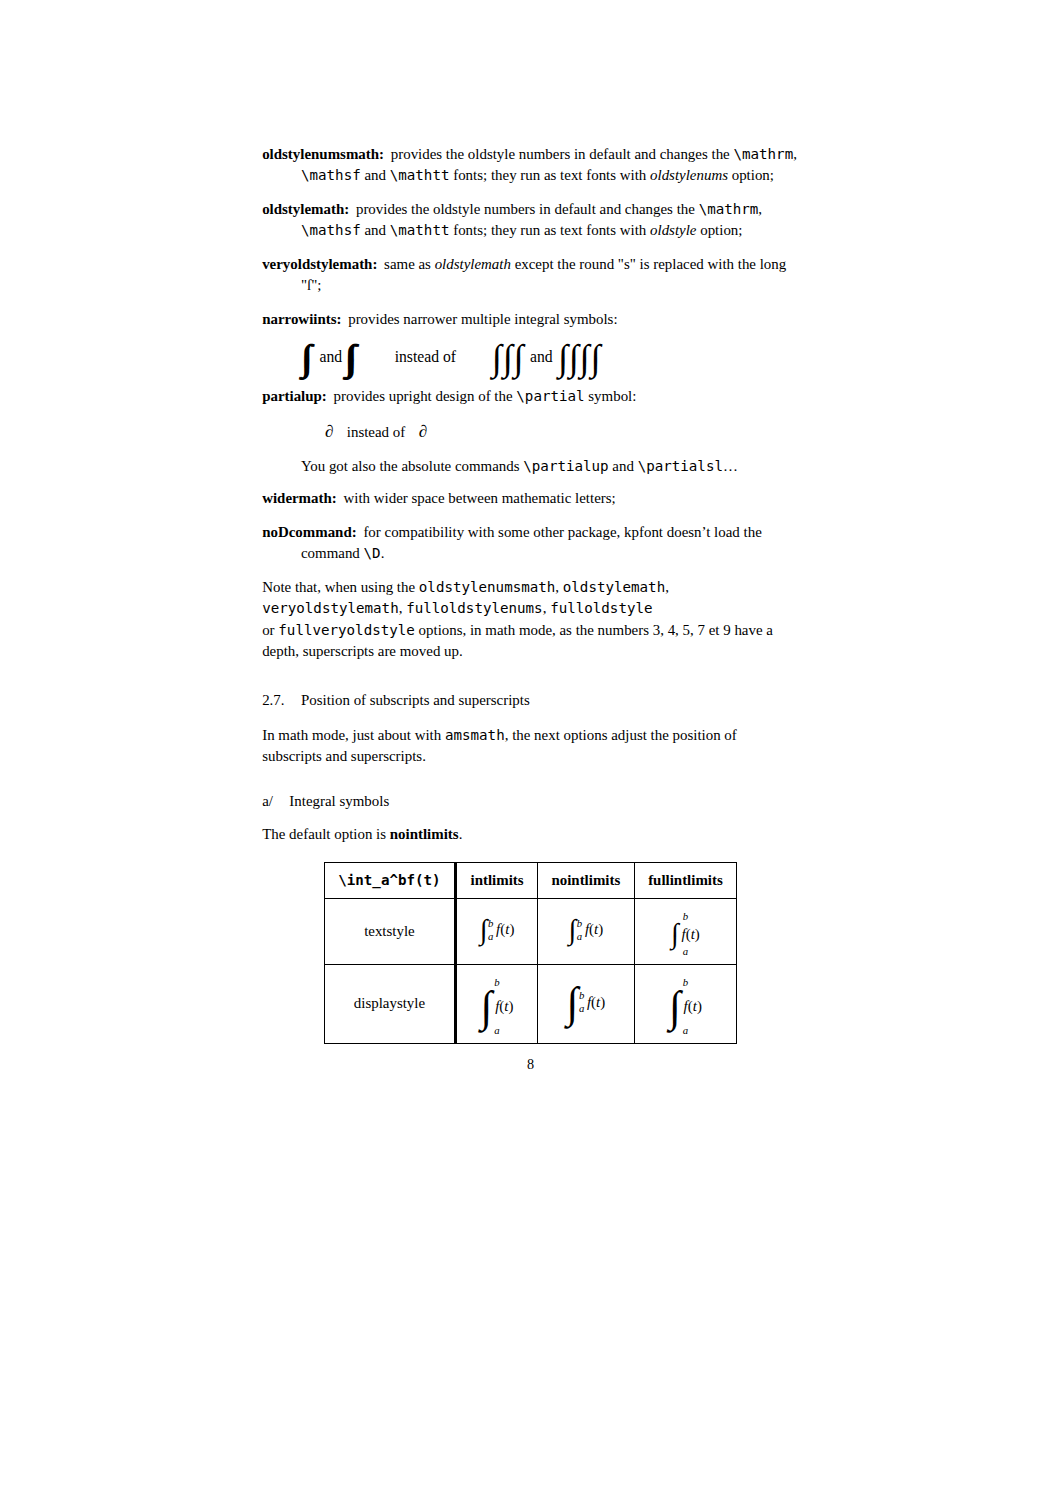oldstylenumsmath:
provides the oldstyle numbers in default and changes the \mathrm, \mathsf and \mathtt fonts; they run as text fonts with oldstylenums option;
oldstylemath:
provides the oldstyle numbers in default and changes the \mathrm, \mathsf and \mathtt fonts; they run as text fonts with oldstyle option;
veryoldstylemath:
same as oldstylemath except the round "s" is replaced with the long "ſ";
narrowiints:
provides narrower multiple integral symbols:
∫∫∫ and ∫∫∫∫ instead of ∫∫∫ and ∫∫∫∫
partialup:
provides upright design of the \partial symbol:
∂ instead of ∂
You got also the absolute commands \partialup and \partialsl…
widermath:
with wider space between mathematic letters;
noDcommand:
for compatibility with some other package, kpfont doesn’t load the command \D.
Note that, when using the oldstylenumsmath, oldstylemath,
veryoldstylemath, fulloldstylenums, fulloldstyle
or fullveryoldstyle options, in math mode, as the numbers 3, 4, 5, 7 et 9 have a depth, superscripts are moved up.
2.7. Position of subscripts and superscripts
In math mode, just about with amsmath, the next options adjust the position of subscripts and superscripts.
a/Integral symbols
The default option is nointlimits.
| \int_a^bf(t) | intlimits | nointlimits | fullintlimits |
| --- | --- | --- | --- |
| textstyle | ∫ b a f ( t ) | ∫ b a f ( t ) | b ∫ f ( t ) a |
| displaystyle | b ∫ f ( t ) a | ∫ b a f ( t ) | b ∫ f ( t ) a |
8